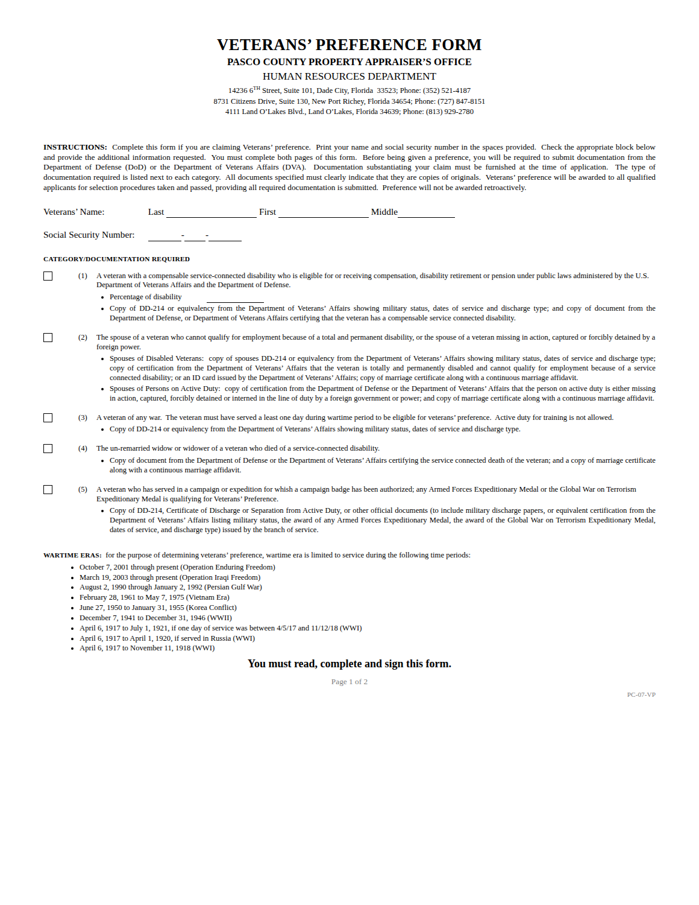VETERANS’ PREFERENCE FORM
PASCO COUNTY PROPERTY APPRAISER’S OFFICE
HUMAN RESOURCES DEPARTMENT
14236 6TH Street, Suite 101, Dade City, Florida 33523; Phone: (352) 521-4187
8731 Citizens Drive, Suite 130, New Port Richey, Florida 34654; Phone: (727) 847-8151
4111 Land O’Lakes Blvd., Land O’Lakes, Florida 34639; Phone: (813) 929-2780
INSTRUCTIONS: Complete this form if you are claiming Veterans’ preference. Print your name and social security number in the spaces provided. Check the appropriate block below and provide the additional information requested. You must complete both pages of this form. Before being given a preference, you will be required to submit documentation from the Department of Defense (DoD) or the Department of Veterans Affairs (DVA). Documentation substantiating your claim must be furnished at the time of application. The type of documentation required is listed next to each category. All documents specified must clearly indicate that they are copies of originals. Veterans’ preference will be awarded to all qualified applicants for selection procedures taken and passed, providing all required documentation is submitted. Preference will not be awarded retroactively.
Veterans’ Name: Last First Middle
Social Security Number: - -
CATEGORY/DOCUMENTATION REQUIRED
| | (1) | A veteran with a compensable service-connected disability who is eligible for or receiving compensation, disability retirement or pension under public laws administered by the U.S. Department of Veterans Affairs and the Department of Defense. Percentage of disability Copy of DD-214 or equivalency from the Department of Veterans’ Affairs showing military status, dates of service and discharge type; and copy of document from the Department of Defense, or Department of Veterans Affairs certifying that the veteran has a compensable service connected disability. |
| | (2) | The spouse of a veteran who cannot qualify for employment because of a total and permanent disability, or the spouse of a veteran missing in action, captured or forcibly detained by a foreign power. Spouses of Disabled Veterans: copy of spouses DD-214 or equivalency from the Department of Veterans’ Affairs showing military status, dates of service and discharge type; copy of certification from the Department of Veterans’ Affairs that the veteran is totally and permanently disabled and cannot qualify for employment because of a service connected disability; or an ID card issued by the Department of Veterans’ Affairs; copy of marriage certificate along with a continuous marriage affidavit. Spouses of Persons on Active Duty: copy of certification from the Department of Defense or the Department of Veterans’ Affairs that the person on active duty is either missing in action, captured, forcibly detained or interned in the line of duty by a foreign government or power; and copy of marriage certificate along with a continuous marriage affidavit. |
| | (3) | A veteran of any war. The veteran must have served a least one day during wartime period to be eligible for veterans’ preference. Active duty for training is not allowed. Copy of DD-214 or equivalency from the Department of Veterans’ Affairs showing military status, dates of service and discharge type. |
| | (4) | The un-remarried widow or widower of a veteran who died of a service-connected disability. Copy of document from the Department of Defense or the Department of Veterans’ Affairs certifying the service connected death of the veteran; and a copy of marriage certificate along with a continuous marriage affidavit. |
| | (5) | A veteran who has served in a campaign or expedition for whish a campaign badge has been authorized; any Armed Forces Expeditionary Medal or the Global War on Terrorism Expeditionary Medal is qualifying for Veterans’ Preference. Copy of DD-214, Certificate of Discharge or Separation from Active Duty, or other official documents (to include military discharge papers, or equivalent certification from the Department of Veterans’ Affairs listing military status, the award of any Armed Forces Expeditionary Medal, the award of the Global War on Terrorism Expeditionary Medal, dates of service, and discharge type) issued by the branch of service. |
WARTIME ERAS: for the purpose of determining veterans’ preference, wartime era is limited to service during the following time periods:
October 7, 2001 through present (Operation Enduring Freedom)
March 19, 2003 through present (Operation Iraqi Freedom)
August 2, 1990 through January 2, 1992 (Persian Gulf War)
February 28, 1961 to May 7, 1975 (Vietnam Era)
June 27, 1950 to January 31, 1955 (Korea Conflict)
December 7, 1941 to December 31, 1946 (WWII)
April 6, 1917 to July 1, 1921, if one day of service was between 4/5/17 and 11/12/18 (WWI)
April 6, 1917 to April 1, 1920, if served in Russia (WWI)
April 6, 1917 to November 11, 1918 (WWI)
You must read, complete and sign this form.
Page 1 of 2
PC-07-VP